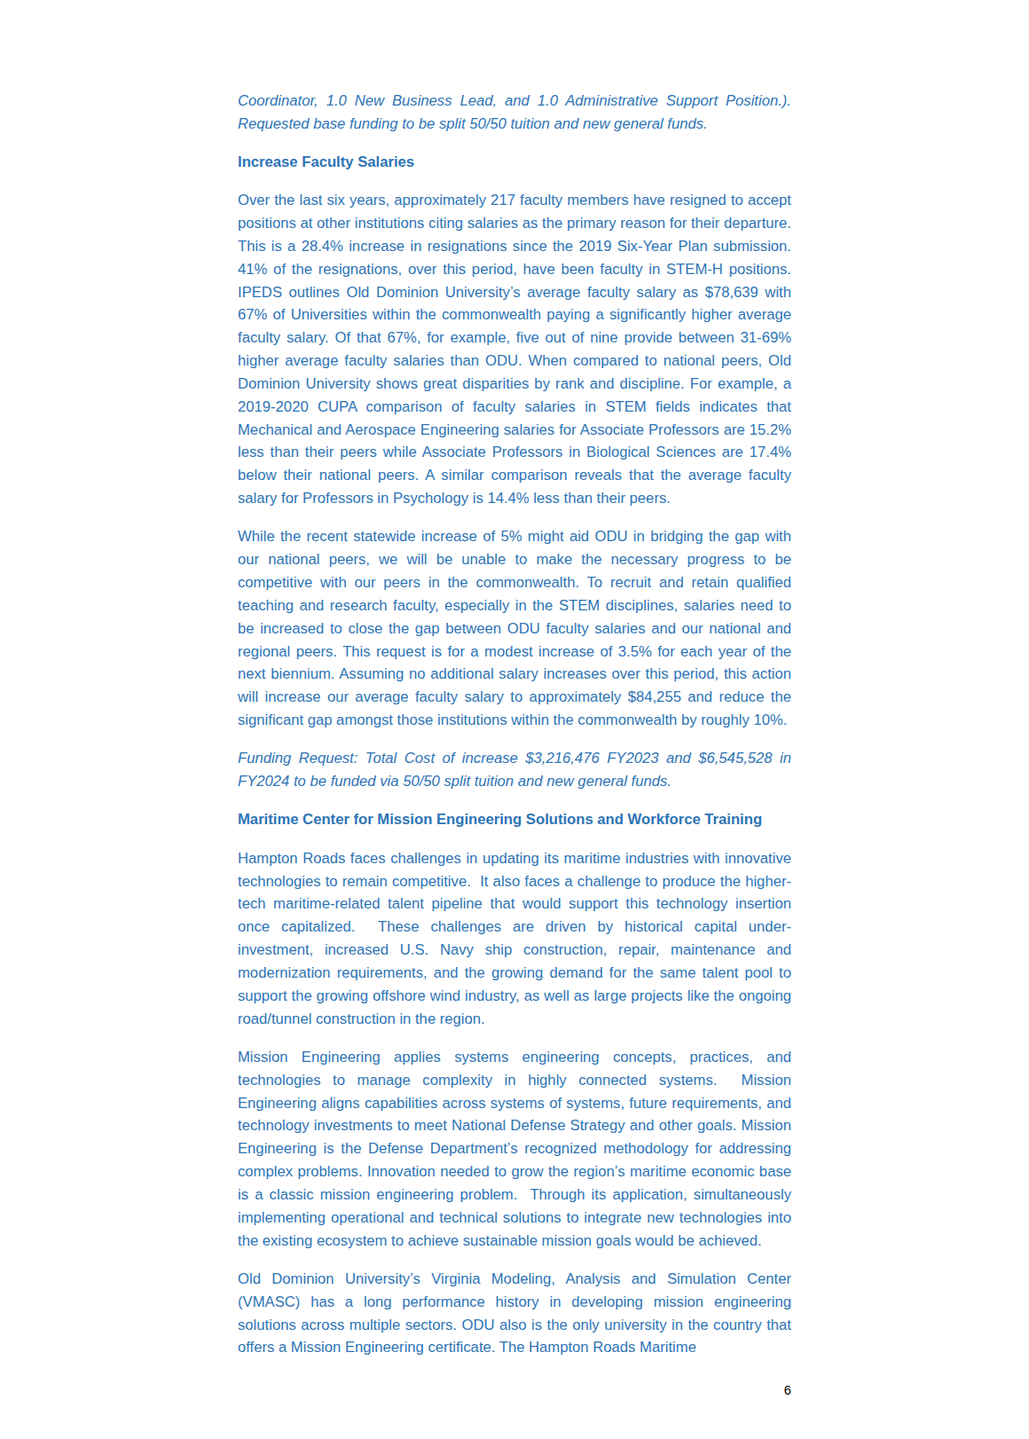Coordinator, 1.0 New Business Lead, and 1.0 Administrative Support Position.). Requested base funding to be split 50/50 tuition and new general funds.
Increase Faculty Salaries
Over the last six years, approximately 217 faculty members have resigned to accept positions at other institutions citing salaries as the primary reason for their departure. This is a 28.4% increase in resignations since the 2019 Six-Year Plan submission. 41% of the resignations, over this period, have been faculty in STEM-H positions. IPEDS outlines Old Dominion University’s average faculty salary as $78,639 with 67% of Universities within the commonwealth paying a significantly higher average faculty salary. Of that 67%, for example, five out of nine provide between 31-69% higher average faculty salaries than ODU. When compared to national peers, Old Dominion University shows great disparities by rank and discipline. For example, a 2019-2020 CUPA comparison of faculty salaries in STEM fields indicates that Mechanical and Aerospace Engineering salaries for Associate Professors are 15.2% less than their peers while Associate Professors in Biological Sciences are 17.4% below their national peers. A similar comparison reveals that the average faculty salary for Professors in Psychology is 14.4% less than their peers.
While the recent statewide increase of 5% might aid ODU in bridging the gap with our national peers, we will be unable to make the necessary progress to be competitive with our peers in the commonwealth. To recruit and retain qualified teaching and research faculty, especially in the STEM disciplines, salaries need to be increased to close the gap between ODU faculty salaries and our national and regional peers. This request is for a modest increase of 3.5% for each year of the next biennium. Assuming no additional salary increases over this period, this action will increase our average faculty salary to approximately $84,255 and reduce the significant gap amongst those institutions within the commonwealth by roughly 10%.
Funding Request: Total Cost of increase $3,216,476 FY2023 and $6,545,528 in FY2024 to be funded via 50/50 split tuition and new general funds.
Maritime Center for Mission Engineering Solutions and Workforce Training
Hampton Roads faces challenges in updating its maritime industries with innovative technologies to remain competitive. It also faces a challenge to produce the higher-tech maritime-related talent pipeline that would support this technology insertion once capitalized. These challenges are driven by historical capital under-investment, increased U.S. Navy ship construction, repair, maintenance and modernization requirements, and the growing demand for the same talent pool to support the growing offshore wind industry, as well as large projects like the ongoing road/tunnel construction in the region.
Mission Engineering applies systems engineering concepts, practices, and technologies to manage complexity in highly connected systems. Mission Engineering aligns capabilities across systems of systems, future requirements, and technology investments to meet National Defense Strategy and other goals. Mission Engineering is the Defense Department’s recognized methodology for addressing complex problems. Innovation needed to grow the region’s maritime economic base is a classic mission engineering problem. Through its application, simultaneously implementing operational and technical solutions to integrate new technologies into the existing ecosystem to achieve sustainable mission goals would be achieved.
Old Dominion University’s Virginia Modeling, Analysis and Simulation Center (VMASC) has a long performance history in developing mission engineering solutions across multiple sectors. ODU also is the only university in the country that offers a Mission Engineering certificate. The Hampton Roads Maritime
6